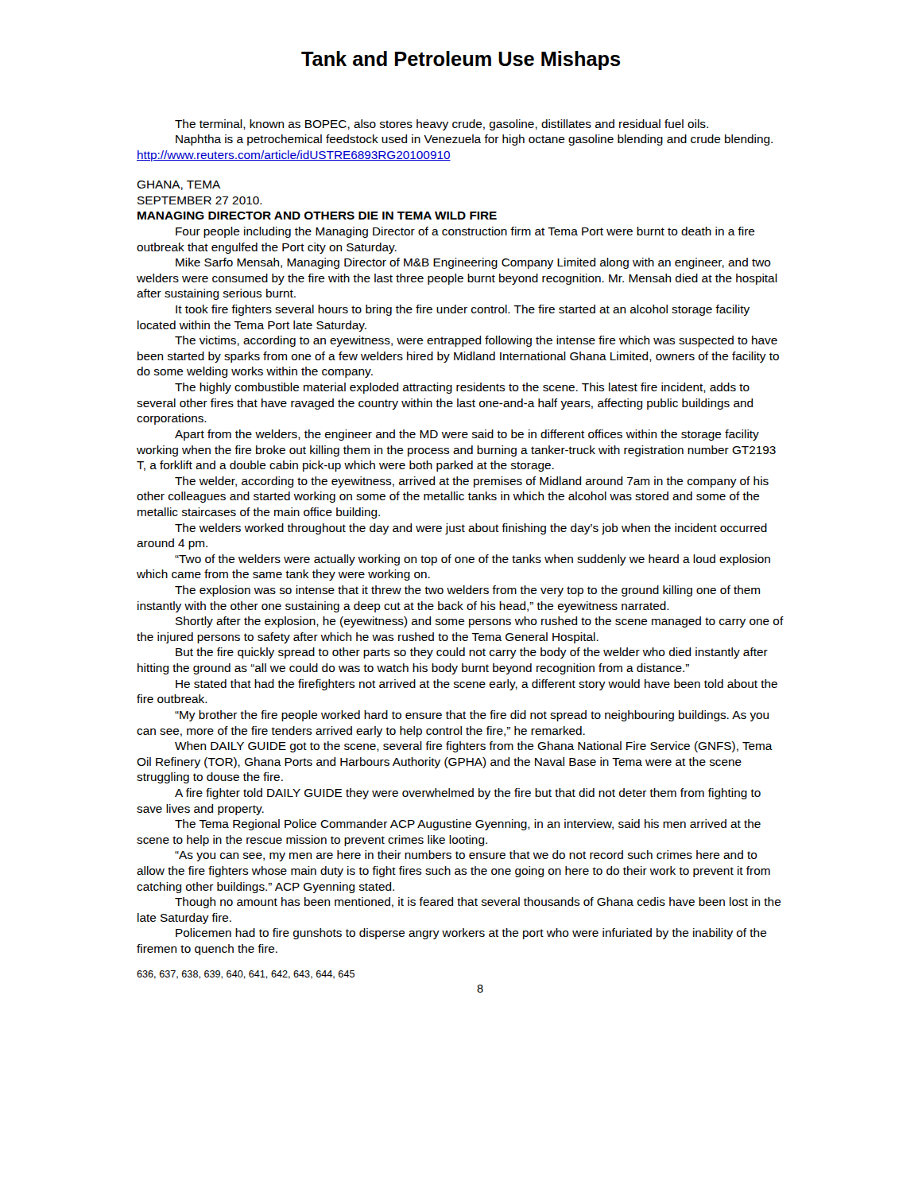Tank and Petroleum Use Mishaps
The terminal, known as BOPEC, also stores heavy crude, gasoline, distillates and residual fuel oils.
Naphtha is a petrochemical feedstock used in Venezuela for high octane gasoline blending and crude blending.
http://www.reuters.com/article/idUSTRE6893RG20100910
GHANA, TEMA
SEPTEMBER 27 2010.
MANAGING DIRECTOR AND OTHERS DIE IN TEMA WILD FIRE
Four people including the Managing Director of a construction firm at Tema Port were burnt to death in a fire outbreak that engulfed the Port city on Saturday.
Mike Sarfo Mensah, Managing Director of M&B Engineering Company Limited along with an engineer, and two welders were consumed by the fire with the last three people burnt beyond recognition. Mr. Mensah died at the hospital after sustaining serious burnt.
It took fire fighters several hours to bring the fire under control. The fire started at an alcohol storage facility located within the Tema Port late Saturday.
The victims, according to an eyewitness, were entrapped following the intense fire which was suspected to have been started by sparks from one of a few welders hired by Midland International Ghana Limited, owners of the facility to do some welding works within the company.
The highly combustible material exploded attracting residents to the scene. This latest fire incident, adds to several other fires that have ravaged the country within the last one-and-a half years, affecting public buildings and corporations.
Apart from the welders, the engineer and the MD were said to be in different offices within the storage facility working when the fire broke out killing them in the process and burning a tanker-truck with registration number GT2193 T, a forklift and a double cabin pick-up which were both parked at the storage.
The welder, according to the eyewitness, arrived at the premises of Midland around 7am in the company of his other colleagues and started working on some of the metallic tanks in which the alcohol was stored and some of the metallic staircases of the main office building.
The welders worked throughout the day and were just about finishing the day’s job when the incident occurred around 4 pm.
“Two of the welders were actually working on top of one of the tanks when suddenly we heard a loud explosion which came from the same tank they were working on.
The explosion was so intense that it threw the two welders from the very top to the ground killing one of them instantly with the other one sustaining a deep cut at the back of his head,” the eyewitness narrated.
Shortly after the explosion, he (eyewitness) and some persons who rushed to the scene managed to carry one of the injured persons to safety after which he was rushed to the Tema General Hospital.
But the fire quickly spread to other parts so they could not carry the body of the welder who died instantly after hitting the ground as “all we could do was to watch his body burnt beyond recognition from a distance.”
He stated that had the firefighters not arrived at the scene early, a different story would have been told about the fire outbreak.
“My brother the fire people worked hard to ensure that the fire did not spread to neighbouring buildings. As you can see, more of the fire tenders arrived early to help control the fire,” he remarked.
When DAILY GUIDE got to the scene, several fire fighters from the Ghana National Fire Service (GNFS), Tema Oil Refinery (TOR), Ghana Ports and Harbours Authority (GPHA) and the Naval Base in Tema were at the scene struggling to douse the fire.
A fire fighter told DAILY GUIDE they were overwhelmed by the fire but that did not deter them from fighting to save lives and property.
The Tema Regional Police Commander ACP Augustine Gyenning, in an interview, said his men arrived at the scene to help in the rescue mission to prevent crimes like looting.
“As you can see, my men are here in their numbers to ensure that we do not record such crimes here and to allow the fire fighters whose main duty is to fight fires such as the one going on here to do their work to prevent it from catching other buildings.” ACP Gyenning stated.
Though no amount has been mentioned, it is feared that several thousands of Ghana cedis have been lost in the late Saturday fire.
Policemen had to fire gunshots to disperse angry workers at the port who were infuriated by the inability of the firemen to quench the fire.
636, 637, 638, 639, 640, 641, 642, 643, 644, 645
8